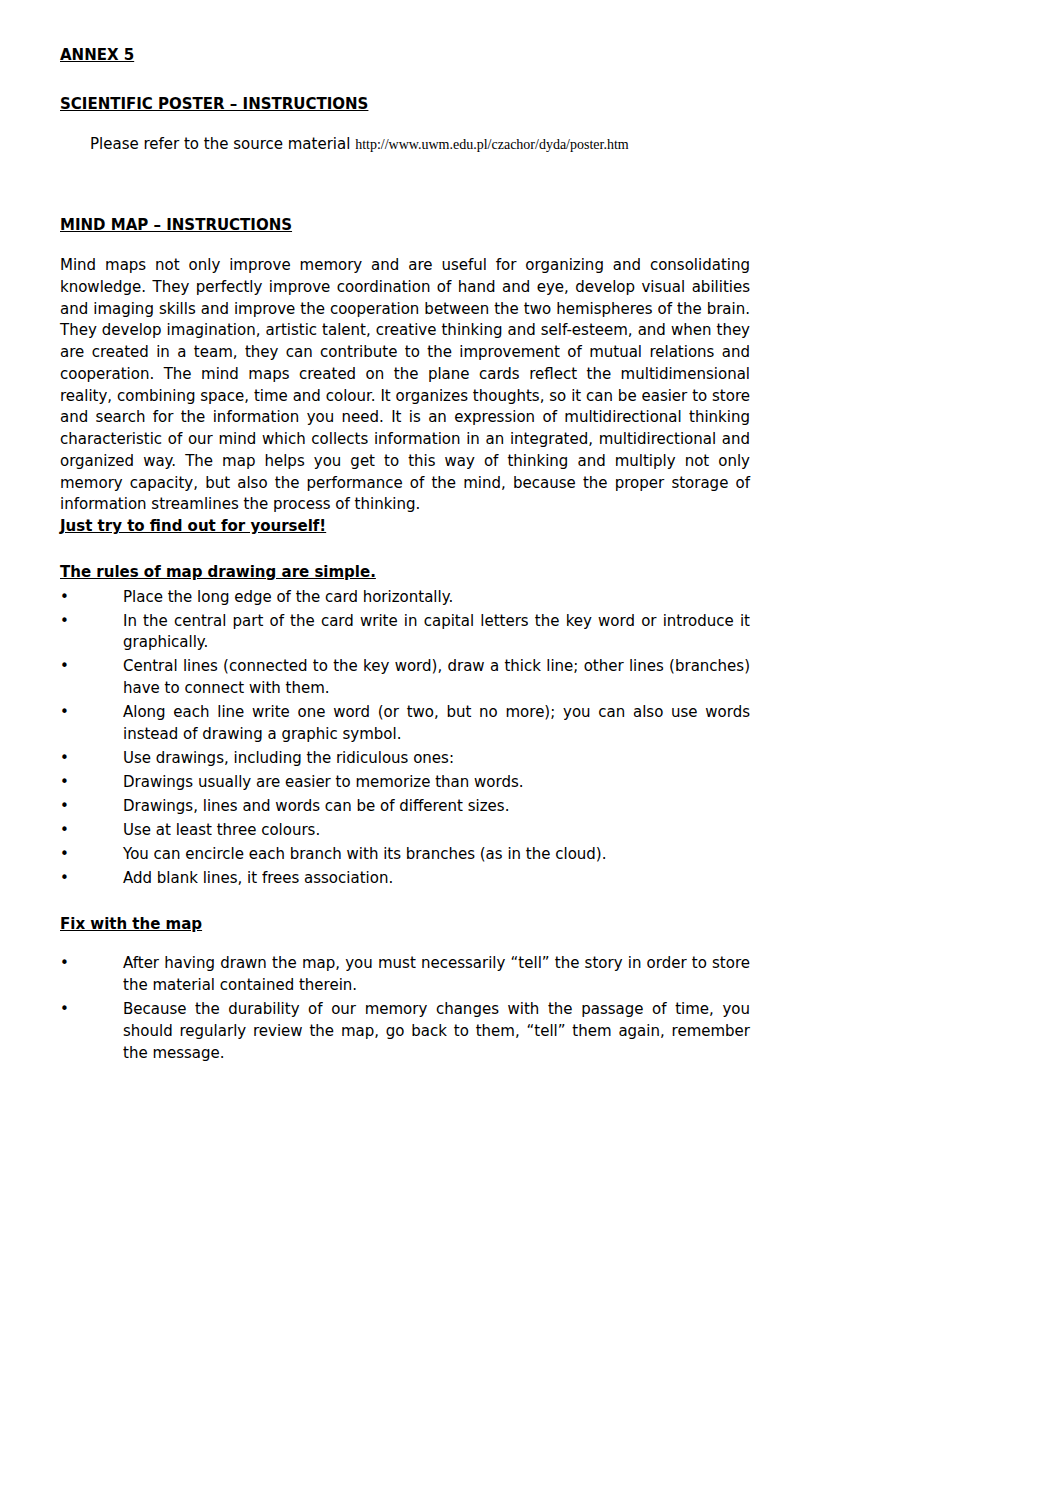ANNEX 5
SCIENTIFIC POSTER – INSTRUCTIONS
Please refer to the source material http://www.uwm.edu.pl/czachor/dyda/poster.htm
MIND MAP – INSTRUCTIONS
Mind maps not only improve memory and are useful for organizing and consolidating knowledge. They perfectly improve coordination of hand and eye, develop visual abilities and imaging skills and improve the cooperation between the two hemispheres of the brain. They develop imagination, artistic talent, creative thinking and self-esteem, and when they are created in a team, they can contribute to the improvement of mutual relations and cooperation. The mind maps created on the plane cards reflect the multidimensional reality, combining space, time and colour. It organizes thoughts, so it can be easier to store and search for the information you need. It is an expression of multidirectional thinking characteristic of our mind which collects information in an integrated, multidirectional and organized way. The map helps you get to this way of thinking and multiply not only memory capacity, but also the performance of the mind, because the proper storage of information streamlines the process of thinking.
Just try to find out for yourself!
The rules of map drawing are simple.
Place the long edge of the card horizontally.
In the central part of the card write in capital letters the key word or introduce it graphically.
Central lines (connected to the key word), draw a thick line; other lines (branches) have to connect with them.
Along each line write one word (or two, but no more); you can also use words instead of drawing a graphic symbol.
Use drawings, including the ridiculous ones:
Drawings usually are easier to memorize than words.
Drawings, lines and words can be of different sizes.
Use at least three colours.
You can encircle each branch with its branches (as in the cloud).
Add blank lines, it frees association.
Fix with the map
After having drawn the map, you must necessarily “tell” the story in order to store the material contained therein.
Because the durability of our memory changes with the passage of time, you should regularly review the map, go back to them, “tell” them again, remember the message.